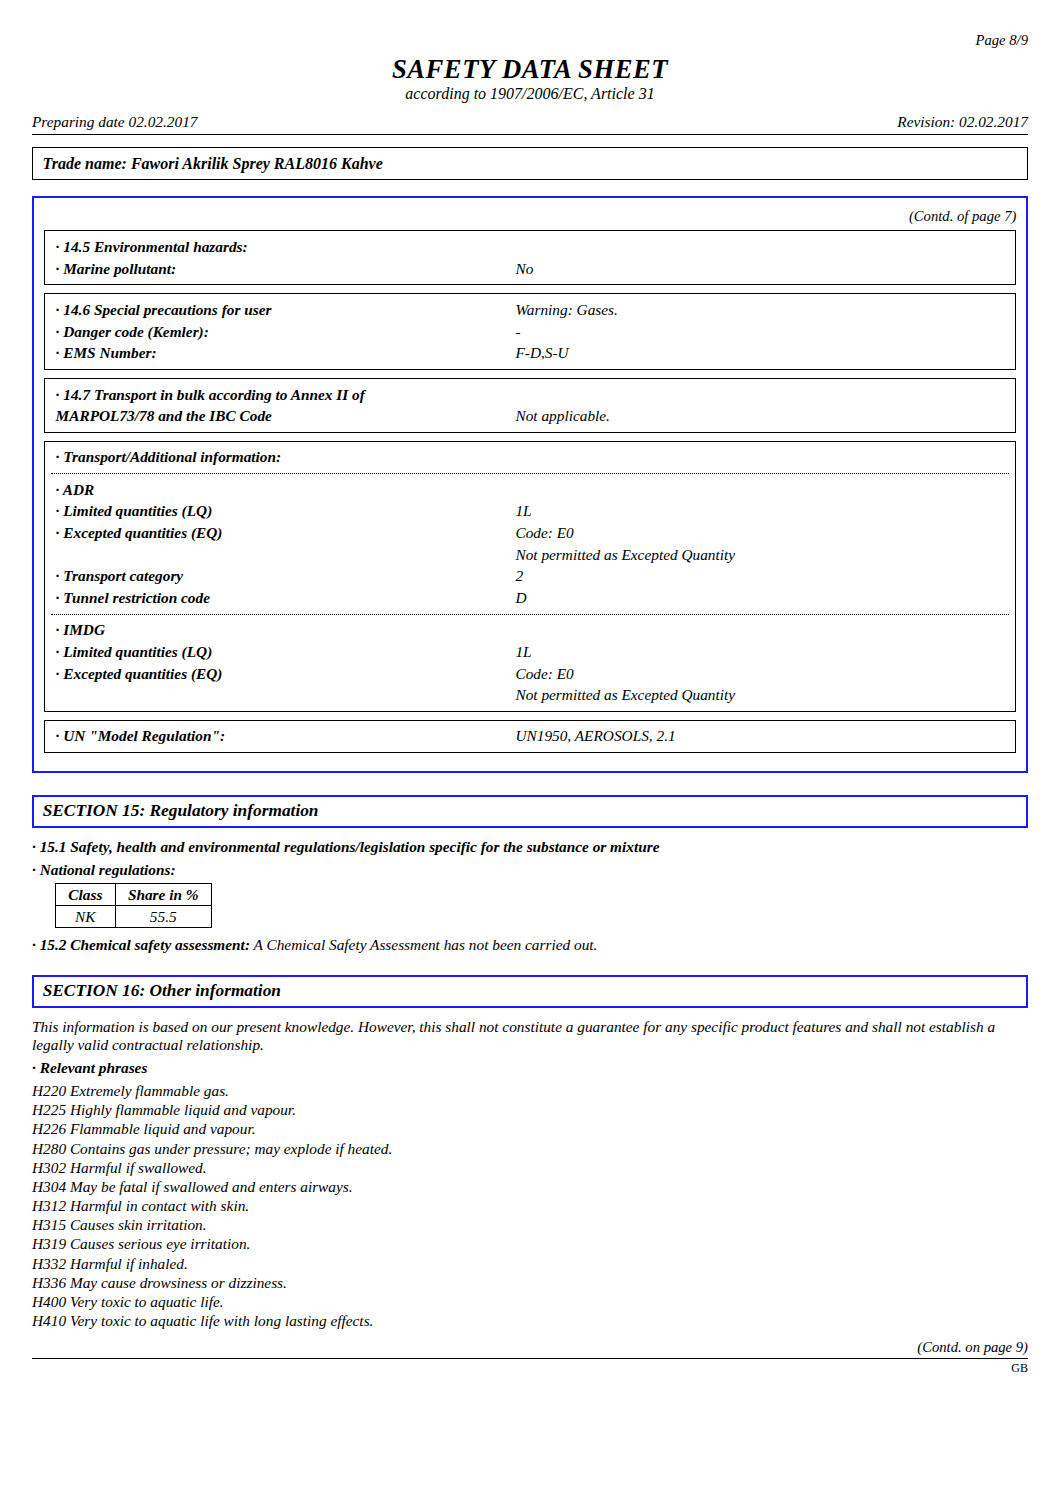Page 8/9
SAFETY DATA SHEET
according to 1907/2006/EC, Article 31
Preparing date 02.02.2017 Revision: 02.02.2017
Trade name: Fawori Akrilik Sprey RAL8016 Kahve
(Contd. of page 7)
| · 14.5 Environmental hazards: | |
| · Marine pollutant: | No |
| · 14.6 Special precautions for user | Warning: Gases. |
| · Danger code (Kemler): | - |
| · EMS Number: | F-D,S-U |
| · 14.7 Transport in bulk according to Annex II of | |
| MARPOL73/78 and the IBC Code | Not applicable. |
| · Transport/Additional information: | |
| · ADR | |
| · Limited quantities (LQ) | 1L |
| · Excepted quantities (EQ) | Code: E0 |
| | Not permitted as Excepted Quantity |
| · Transport category | 2 |
| · Tunnel restriction code | D |
| · IMDG | |
| · Limited quantities (LQ) | 1L |
| · Excepted quantities (EQ) | Code: E0 |
| | Not permitted as Excepted Quantity |
| · UN "Model Regulation": | UN1950, AEROSOLS, 2.1 |
SECTION 15: Regulatory information
· 15.1 Safety, health and environmental regulations/legislation specific for the substance or mixture
· National regulations:
| Class | Share in % |
| --- | --- |
| NK | 55.5 |
· 15.2 Chemical safety assessment: A Chemical Safety Assessment has not been carried out.
SECTION 16: Other information
This information is based on our present knowledge. However, this shall not constitute a guarantee for any specific product features and shall not establish a legally valid contractual relationship.
· Relevant phrases
H220 Extremely flammable gas.
H225 Highly flammable liquid and vapour.
H226 Flammable liquid and vapour.
H280 Contains gas under pressure; may explode if heated.
H302 Harmful if swallowed.
H304 May be fatal if swallowed and enters airways.
H312 Harmful in contact with skin.
H315 Causes skin irritation.
H319 Causes serious eye irritation.
H332 Harmful if inhaled.
H336 May cause drowsiness or dizziness.
H400 Very toxic to aquatic life.
H410 Very toxic to aquatic life with long lasting effects.
(Contd. on page 9)
GB